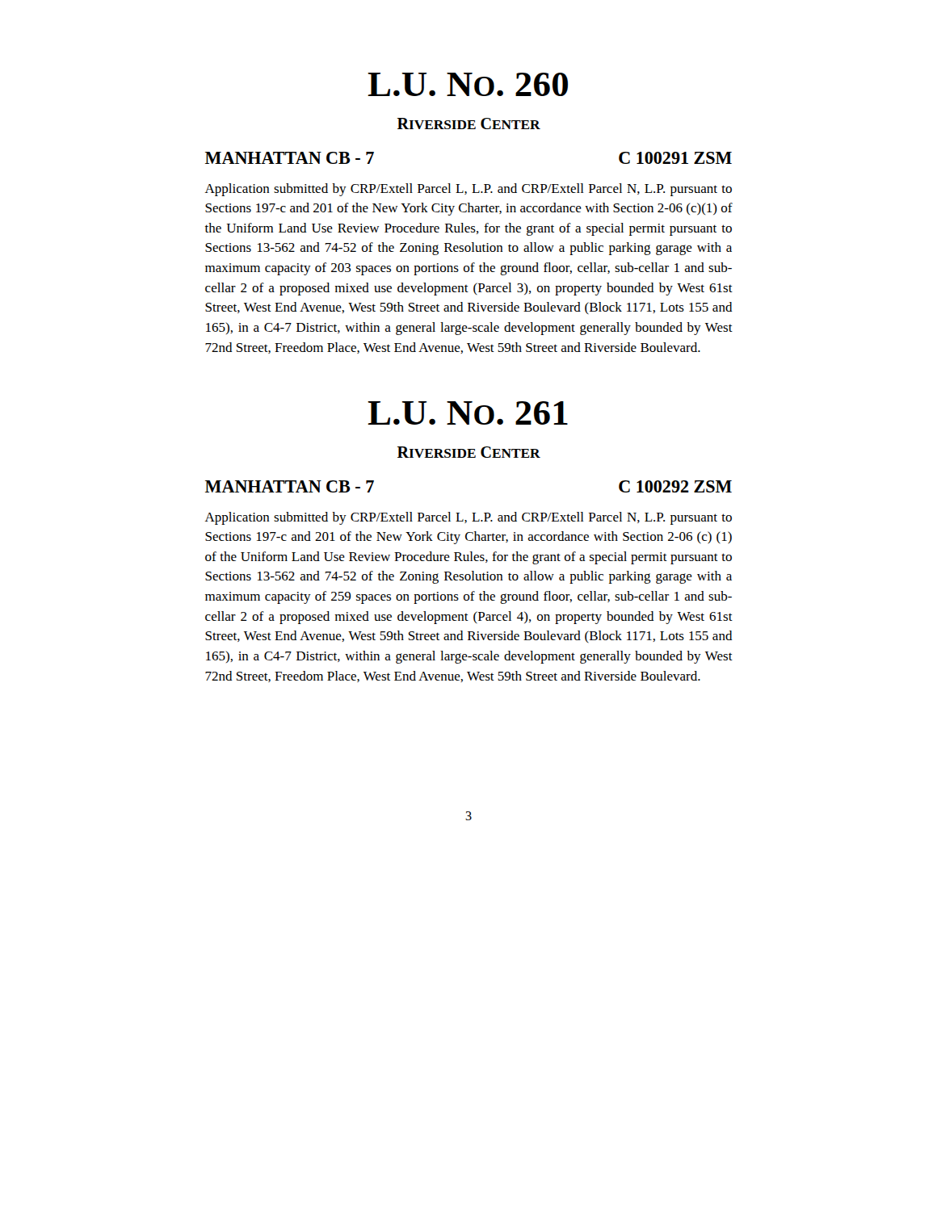L.U. N O. 260
RIVERSIDE CENTER
MANHATTAN CB - 7 C 100291 ZSM
Application submitted by CRP/Extell Parcel L, L.P. and CRP/Extell Parcel N, L.P. pursuant to Sections 197-c and 201 of the New York City Charter, in accordance with Section 2-06 (c)(1) of the Uniform Land Use Review Procedure Rules, for the grant of a special permit pursuant to Sections 13-562 and 74-52 of the Zoning Resolution to allow a public parking garage with a maximum capacity of 203 spaces on portions of the ground floor, cellar, sub-cellar 1 and sub-cellar 2 of a proposed mixed use development (Parcel 3), on property bounded by West 61st Street, West End Avenue, West 59th Street and Riverside Boulevard (Block 1171, Lots 155 and 165), in a C4-7 District, within a general large-scale development generally bounded by West 72nd Street, Freedom Place, West End Avenue, West 59th Street and Riverside Boulevard.
L.U. N O. 261
RIVERSIDE CENTER
MANHATTAN CB - 7 C 100292 ZSM
Application submitted by CRP/Extell Parcel L, L.P. and CRP/Extell Parcel N, L.P. pursuant to Sections 197-c and 201 of the New York City Charter, in accordance with Section 2-06 (c) (1) of the Uniform Land Use Review Procedure Rules, for the grant of a special permit pursuant to Sections 13-562 and 74-52 of the Zoning Resolution to allow a public parking garage with a maximum capacity of 259 spaces on portions of the ground floor, cellar, sub-cellar 1 and sub-cellar 2 of a proposed mixed use development (Parcel 4), on property bounded by West 61st Street, West End Avenue, West 59th Street and Riverside Boulevard (Block 1171, Lots 155 and 165), in a C4-7 District, within a general large-scale development generally bounded by West 72nd Street, Freedom Place, West End Avenue, West 59th Street and Riverside Boulevard.
3